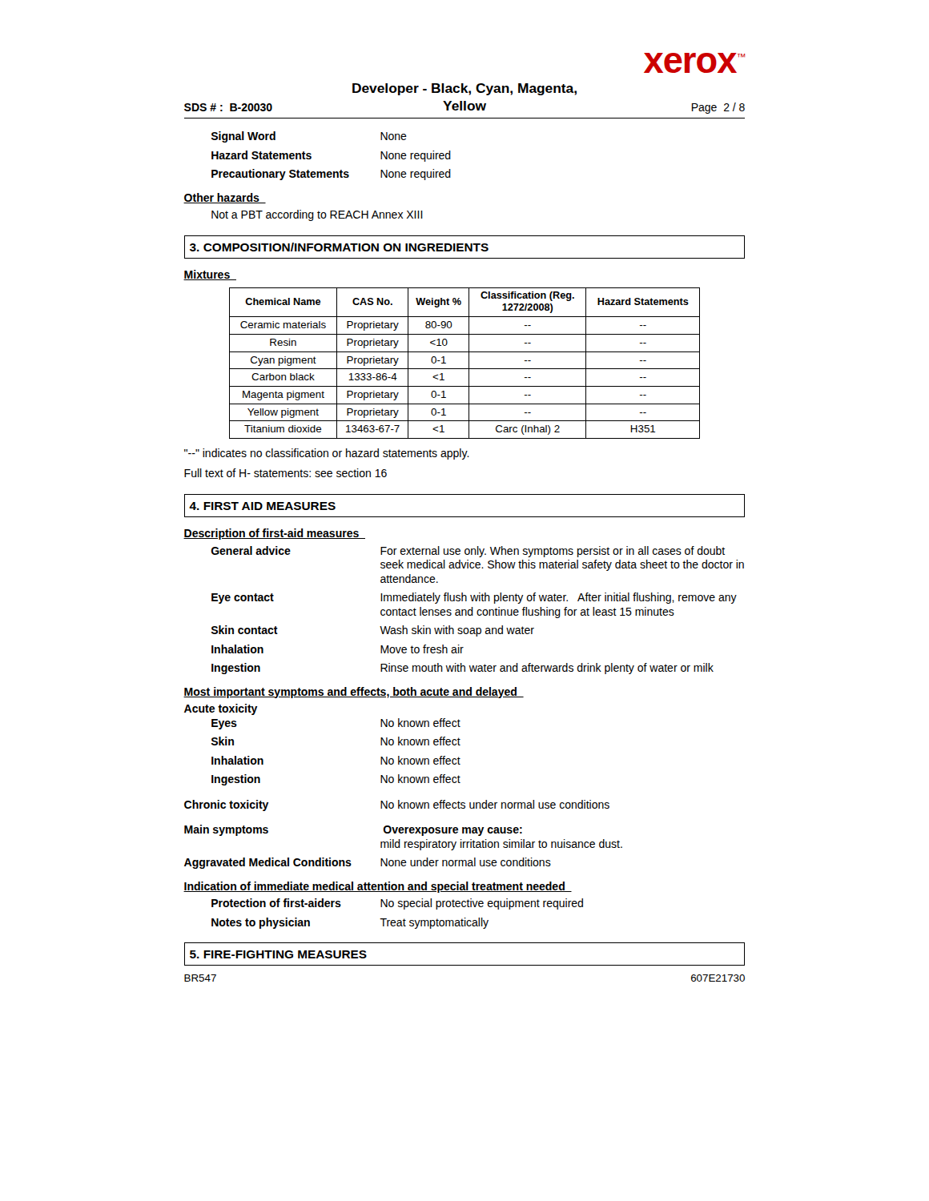xerox™
SDS # : B-20030
Developer - Black, Cyan, Magenta, Yellow
Page 2 / 8
Signal Word
None
Hazard Statements
None required
Precautionary Statements
None required
Other hazards
Not a PBT according to REACH Annex XIII
3. COMPOSITION/INFORMATION ON INGREDIENTS
Mixtures
| Chemical Name | CAS No. | Weight % | Classification (Reg. 1272/2008) | Hazard Statements |
| --- | --- | --- | --- | --- |
| Ceramic materials | Proprietary | 80-90 | -- | -- |
| Resin | Proprietary | <10 | -- | -- |
| Cyan pigment | Proprietary | 0-1 | -- | -- |
| Carbon black | 1333-86-4 | <1 | -- | -- |
| Magenta pigment | Proprietary | 0-1 | -- | -- |
| Yellow pigment | Proprietary | 0-1 | -- | -- |
| Titanium dioxide | 13463-67-7 | <1 | Carc (Inhal) 2 | H351 |
"--" indicates no classification or hazard statements apply.
Full text of H- statements: see section 16
4. FIRST AID MEASURES
Description of first-aid measures
General advice
For external use only. When symptoms persist or in all cases of doubt seek medical advice. Show this material safety data sheet to the doctor in attendance.
Eye contact
Immediately flush with plenty of water. After initial flushing, remove any contact lenses and continue flushing for at least 15 minutes
Skin contact
Wash skin with soap and water
Inhalation
Move to fresh air
Ingestion
Rinse mouth with water and afterwards drink plenty of water or milk
Most important symptoms and effects, both acute and delayed
Acute toxicity
Eyes
No known effect
Skin
No known effect
Inhalation
No known effect
Ingestion
No known effect
Chronic toxicity
No known effects under normal use conditions
Main symptoms
Overexposure may cause:
mild respiratory irritation similar to nuisance dust.
Aggravated Medical Conditions
None under normal use conditions
Indication of immediate medical attention and special treatment needed
Protection of first-aiders
No special protective equipment required
Notes to physician
Treat symptomatically
5. FIRE-FIGHTING MEASURES
BR547
607E21730